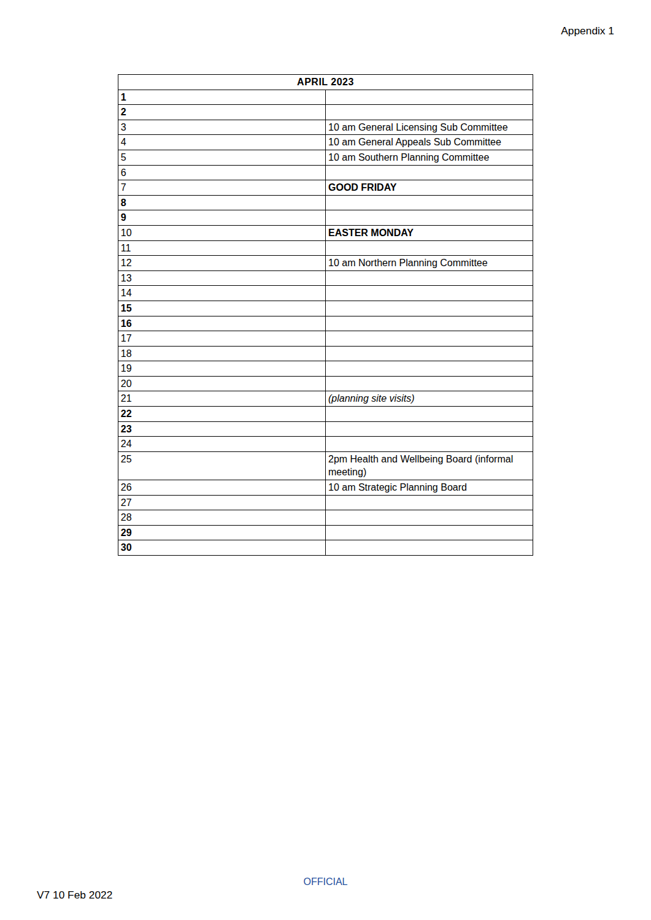Appendix 1
| APRIL 2023 |
| --- |
| 1 | |
| 2 | |
| 3 | 10 am General Licensing Sub Committee |
| 4 | 10 am General Appeals Sub Committee |
| 5 | 10 am Southern Planning Committee |
| 6 | |
| 7 | GOOD FRIDAY |
| 8 | |
| 9 | |
| 10 | EASTER MONDAY |
| 11 | |
| 12 | 10 am Northern Planning Committee |
| 13 | |
| 14 | |
| 15 | |
| 16 | |
| 17 | |
| 18 | |
| 19 | |
| 20 | |
| 21 | (planning site visits) |
| 22 | |
| 23 | |
| 24 | |
| 25 | 2pm Health and Wellbeing Board (informal meeting) |
| 26 | 10 am Strategic Planning Board |
| 27 | |
| 28 | |
| 29 | |
| 30 | |
OFFICIAL
V7 10 Feb 2022